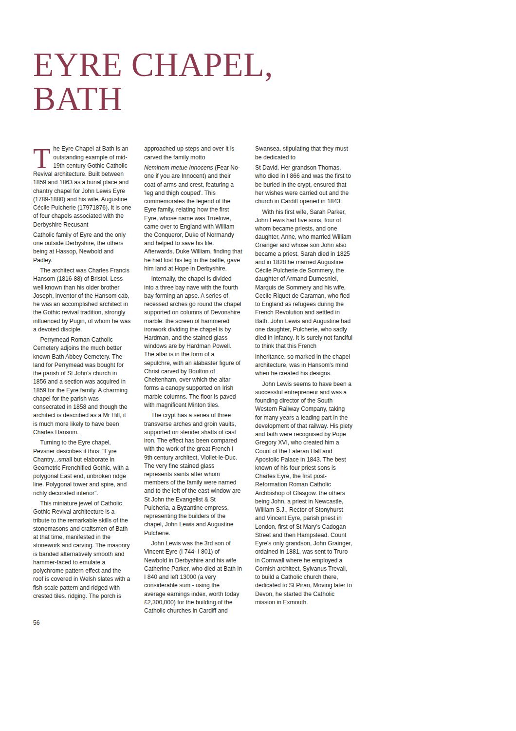EYRE CHAPEL, BATH
The Eyre Chapel at Bath is an outstanding example of mid- 19th century Gothic Catholic Revival architecture. Built between 1859 and 1863 as a burial place and chantry chapel for John Lewis Eyre (1789-1880) and his wife, Augustine Cécile Pulcherie (17971876), it is one of four chapels associated with the Derbyshire Recusant
Catholic family of Eyre and the only one outside Derbyshire, the others being at Hassop, Newbold and Padley.
The architect was Charles Francis Hansom (1816-88) of Bristol. Less well known than his older brother Joseph, inventor of the Hansom cab, he was an accomplished architect in the Gothic revival tradition, strongly influenced by Pugin, of whom he was a devoted disciple.
Perrymead Roman Catholic Cemetery adjoins the much better known Bath Abbey Cemetery. The land for Perrymead was bought for the parish of St John's church in 1856 and a section was acquired in 1859 for the Eyre family. A charming chapel for the parish was consecrated in 1858 and though the architect is described as a Mr Hill, it is much more likely to have been Charles Hansom.
Turning to the Eyre chapel, Pevsner describes it thus: "Eyre Chantry...small but elaborate in Geometric Frenchified Gothic, with a polygonal East end, unbroken ridge line. Polygonal tower and spire, and richly decorated interior".
This miniature jewel of Catholic Gothic Revival architecture is a tribute to the remarkable skills of the stonemasons and craftsmen of Bath at that time, manifested in the stonework and carving. The masonry is banded alternatively smooth and hammer-faced to emulate a polychrome pattern effect and the roof is covered in Welsh slates with a fish-scale pattern and ridged with crested tiles. ridging. The porch is approached up steps and over it is carved the family motto
Neminem metue Innocens (Fear No-one if you are Innocent) and their coat of arms and crest, featuring a 'leg and thigh couped'. This commemorates the legend of the Eyre family, relating how the first Eyre, whose name was Truelove, came over to England with William the Conqueror, Duke of Normandy and helped to save his life. Afterwards, Duke William, finding that he had lost his leg in the battle, gave him land at Hope in Derbyshire.
Internally, the chapel is divided into a three bay nave with the fourth bay forming an apse. A series of recessed arches go round the chapel supported on columns of Devonshire marble: the screen of hammered ironwork dividing the chapel is by Hardman, and the stained glass windows are by Hardman Powell. The altar is in the form of a sepulchre, with an alabaster figure of Christ carved by Boulton of Cheltenham, over which the altar forms a canopy supported on Irish marble columns. The floor is paved with magnificent Minton tiles.
The crypt has a series of three transverse arches and groin vaults, supported on slender shafts of cast iron. The effect has been compared with the work of the great French I 9th century architect, Viollet-le-Duc. The very fine stained glass represents saints after whom members of the family were named and to the left of the east window are St John the Evangelist & St Pulcheria, a Byzantine empress, representing the builders of the chapel, John Lewis and Augustine Pulcherie.
John Lewis was the 3rd son of Vincent Eyre (I 744- I 801) of Newbold in Derbyshire and his wife Catherine Parker, who died at Bath in I 840 and left 13000 (a very considerable sum - using the average earnings index, worth today £2,300,000) for the building of the Catholic churches in Cardiff and Swansea, stipulating that they must be dedicated to
St David. Her grandson Thomas, who died in I 866 and was the first to be buried in the crypt, ensured that her wishes were carried out and the church in Cardiff opened in 1843.
With his first wife, Sarah Parker, John Lewis had five sons, four of whom became priests, and one daughter, Anne, who married William Grainger and whose son John also became a priest. Sarah died in 1825 and in 1828 he married Augustine Cécile Pulcherie de Sommery, the daughter of Armand Dumesniel, Marquis de Sommery and his wife, Cecile Riquet de Caraman, who fled to England as refugees during the French Revolution and settled in Bath. John Lewis and Augustine had one daughter, Pulcherie, who sadly died in infancy. It is surely not fanciful to think that this French
inheritance, so marked in the chapel architecture, was in Hansom's mind when he created his designs.
John Lewis seems to have been a successful entrepreneur and was a founding director of the South Western Railway Company, taking for many years a leading part in the development of that railway. His piety and faith were recognised by Pope Gregory XVI, who created him a Count of the Lateran Hall and Apostolic Palace in 1843. The best known of his four priest sons is Charles Eyre, the first post- Reformation Roman Catholic Archbishop of Glasgow. the others being John, a priest in Newcastle, William S.J., Rector of Stonyhurst and Vincent Eyre, parish priest in London, first of St Mary's Cadogan Street and then Hampstead. Count Eyre's only grandson, John Grainger, ordained in 1881, was sent to Truro in Cornwall where he employed a Cornish architect, Sylvanus Trevail, to build a Catholic church there, dedicated to St Piran, Moving later to Devon, he started the Catholic mission in Exmouth.
56